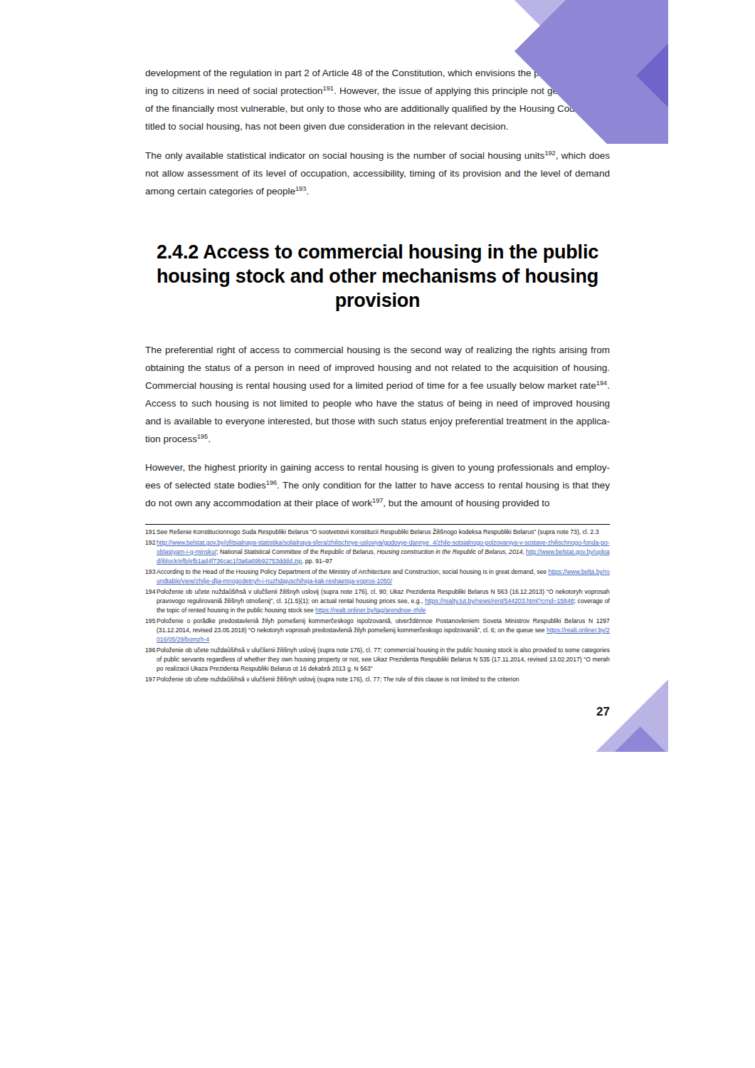development of the regulation in part 2 of Article 48 of the Constitution, which envisions the provision of housing to citizens in need of social protection191. However, the issue of applying this principle not generally to all of the financially most vulnerable, but only to those who are additionally qualified by the Housing Code as entitled to social housing, has not been given due consideration in the relevant decision.
The only available statistical indicator on social housing is the number of social housing units192, which does not allow assessment of its level of occupation, accessibility, timing of its provision and the level of demand among certain categories of people193.
2.4.2 Access to commercial housing in the public housing stock and other mechanisms of housing provision
The preferential right of access to commercial housing is the second way of realizing the rights arising from obtaining the status of a person in need of improved housing and not related to the acquisition of housing. Commercial housing is rental housing used for a limited period of time for a fee usually below market rate194. Access to such housing is not limited to people who have the status of being in need of improved housing and is available to everyone interested, but those with such status enjoy preferential treatment in the application process195.
However, the highest priority in gaining access to rental housing is given to young professionals and employees of selected state bodies196. The only condition for the latter to have access to rental housing is that they do not own any accommodation at their place of work197, but the amount of housing provided to
See Rešenie Konstitucionnogo Suda Respubliki Belarus “O sootvetstvii Konstitucii Respubliki Belarus Žilišnogo kodeksa Respubliki Belarus” (supra note 73), cl. 2.3
http://www.belstat.gov.by/ofitsialnaya-statistika/solialnaya-sfera/zhilischnye-usloviya/godovye-dannye_4/zhile-sotsialnogo-polzovaniya-v-sostave-zhilischnogo-fonda-po-oblastyam-i-g-minsku/; National Statistical Committee of the Republic of Belarus, Housing construction in the Republic of Belarus, 2014, http://www.belstat.gov.by/upload/iblock/efb/efb1ad4f736cac1f3a6a69b92753dddd.zip, pp. 91–97
According to the Head of the Housing Policy Department of the Ministry of Architecture and Construction, social housing is in great demand, see https://www.belta.by/roundtable/view/zhilje-dlja-mnogodetnyh-i-nuzhdajuschihsja-kak-reshaetsja-vopros-1050/
Položenie ob učete nuždaûšihsâ v ulučšenii žilišnyh uslovij (supra note 176), cl. 90; Ukaz Prezidenta Respubliki Belarus N 563 (16.12.2013) “O nekotoryh voprosah pravovogo regulirovaniâ žilišnyh otnošenij”, cl. 1(1.5)(1); on actual rental housing prices see, e.g., https://realty.tut.by/news/rent/544203.html?crnd=15848; coverage of the topic of rented housing in the public housing stock see https://realt.onliner.by/tag/arendnoe-zhile
Položenie o porâdke predostavleniâ žilyh pomešenij kommerčeskogo ispolzovaniâ, utverždënnoe Postanovleniem Soveta Ministrov Respubliki Belarus N 1297 (31.12.2014, revised 23.05.2018) “O nekotoryh voprosah predostavleniâ žilyh pomešenij kommerčeskogo ispolzovaniâ”, cl. 6; on the queue see https://realt.onliner.by/2016/05/29/bomzh-4
Položenie ob učete nuždaûšihsâ v ulučšenii žilišnyh uslovij (supra note 176), cl. 77; commercial housing in the public housing stock is also provided to some categories of public servants regardless of whether they own housing property or not, see Ukaz Prezidenta Respubliki Belarus N 535 (17.11.2014, revised 13.02.2017) “O merah po realizacii Ukaza Prezidenta Respubliki Belarus ot 16 dekabrâ 2013 g. N 563”
Položenie ob učete nuždaûšihsâ v ulučšenii žilišnyh uslovij (supra note 176), cl. 77; The rule of this clause is not limited to the criterion
27